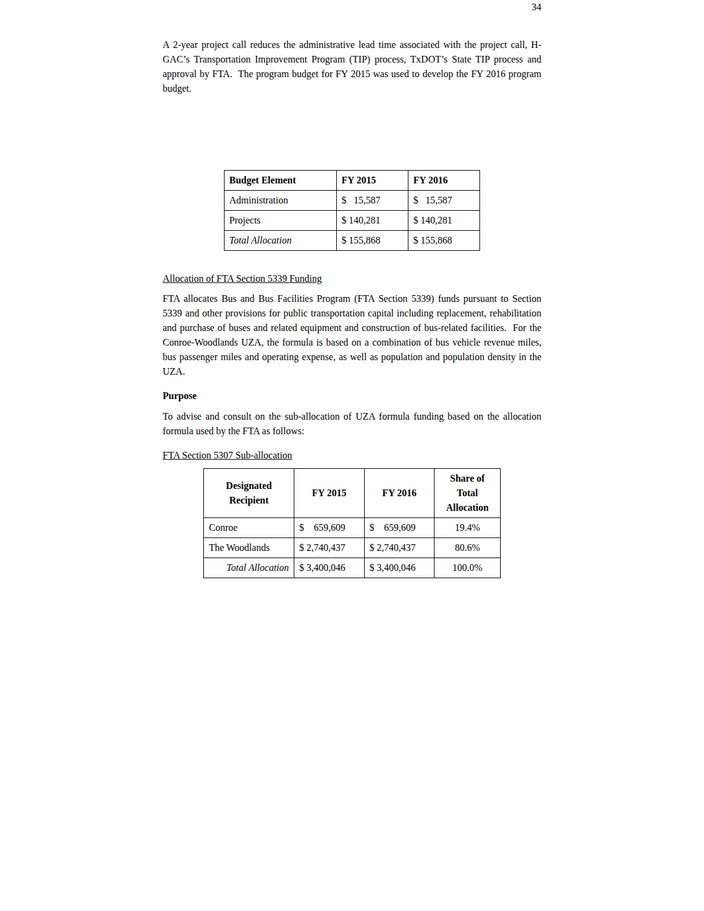34
A 2-year project call reduces the administrative lead time associated with the project call, H-GAC’s Transportation Improvement Program (TIP) process, TxDOT’s State TIP process and approval by FTA. The program budget for FY 2015 was used to develop the FY 2016 program budget.
| Budget Element | FY 2015 | FY 2016 |
| --- | --- | --- |
| Administration | $ 15,587 | $ 15,587 |
| Projects | $ 140,281 | $ 140,281 |
| Total Allocation | $ 155,868 | $ 155,868 |
Allocation of FTA Section 5339 Funding
FTA allocates Bus and Bus Facilities Program (FTA Section 5339) funds pursuant to Section 5339 and other provisions for public transportation capital including replacement, rehabilitation and purchase of buses and related equipment and construction of bus-related facilities. For the Conroe-Woodlands UZA, the formula is based on a combination of bus vehicle revenue miles, bus passenger miles and operating expense, as well as population and population density in the UZA.
Purpose
To advise and consult on the sub-allocation of UZA formula funding based on the allocation formula used by the FTA as follows:
FTA Section 5307 Sub-allocation
| Designated Recipient | FY 2015 | FY 2016 | Share of Total Allocation |
| --- | --- | --- | --- |
| Conroe | $ 659,609 | $ 659,609 | 19.4% |
| The Woodlands | $ 2,740,437 | $ 2,740,437 | 80.6% |
| Total Allocation | $ 3,400,046 | $ 3,400,046 | 100.0% |